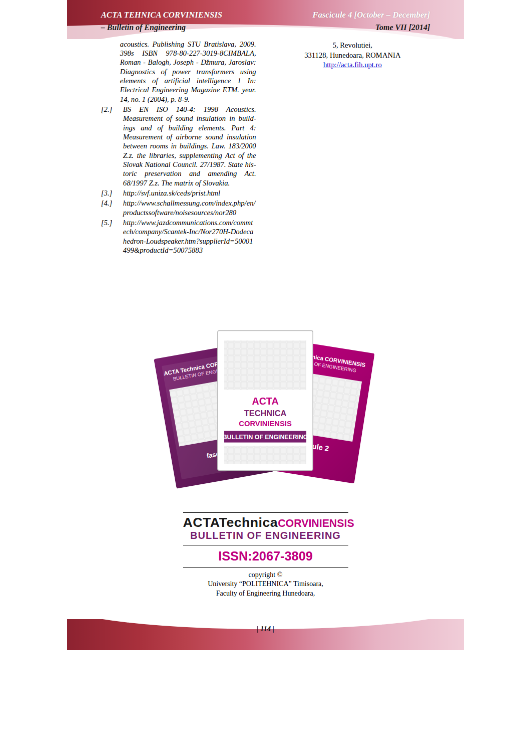ACTA TEHNICA CORVINIENSIS Fascicule 4 [October – December]
– Bulletin of Engineering Tome VII [2014]
acoustics. Publishing STU Bratislava, 2009. 398s ISBN 978-80-227-3019-8CIMBALA, Roman - Balogh, Joseph - Džmura, Jaroslav: Diagnostics of power transformers using elements of artificial intelligence 1 In: Electrical Engineering Magazine ETM. year. 14, no. 1 (2004), p. 8-9.
[2.] BS EN ISO 140-4: 1998 Acoustics. Measurement of sound insulation in buildings and of building elements. Part 4: Measurement of airborne sound insulation between rooms in buildings. Law. 183/2000 Z.z. the libraries, supplementing Act of the Slovak National Council. 27/1987. State historic preservation and amending Act. 68/1997 Z.z. The matrix of Slovakia.
[3.] http://svf.uniza.sk/ceds/prist.html
[4.] http://www.schallmessung.com/index.php/en/productssoftware/noisesources/nor280
[5.] http://www.jazdcommunications.com/commtech/company/Scantek-Inc/Nor270H-Dodecahedron-Loudspeaker.htm?supplierId=50001499&productId=50075883
5, Revolutiei,
331128, Hunedoara, ROMANIA
http://acta.fih.upt.ro
ACTA Technica CORVINIENSIS BULLETIN OF ENGINEERING fascicule ACTA Technica CORVINIENSIS BULLETIN OF ENGINEERING fascicule 2 ACTA TECHNICA CORVINIENSIS BULLETIN OF ENGINEERING
ACTA Technica CORVINIENSIS
BULLETIN OF ENGINEERING
ISSN:2067-3809
copyright ©
University “POLITEHNICA” Timisoara,
Faculty of Engineering Hunedoara,
| 114 |